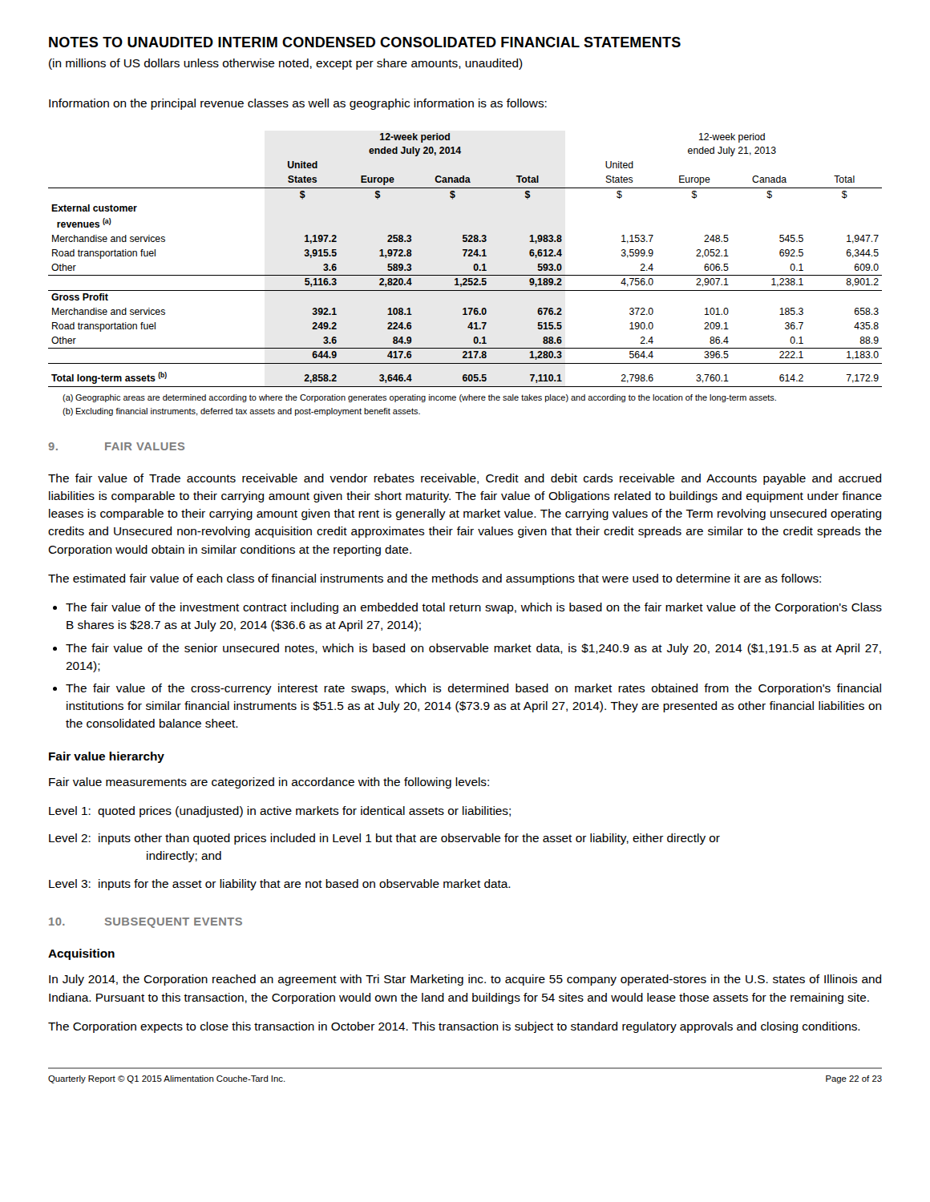NOTES TO UNAUDITED INTERIM CONDENSED CONSOLIDATED FINANCIAL STATEMENTS
(in millions of US dollars unless otherwise noted, except per share amounts, unaudited)
Information on the principal revenue classes as well as geographic information is as follows:
| | 12-week period ended July 20, 2014 | | 12-week period ended July 21, 2013 |
| | United States | Europe | Canada | Total | | United States | Europe | Canada | Total |
| | $ | $ | $ | $ | | $ | $ | $ | $ |
| External customer revenues (a) | | | | | | | | | |
| Merchandise and services | 1,197.2 | 258.3 | 528.3 | 1,983.8 | | 1,153.7 | 248.5 | 545.5 | 1,947.7 |
| Road transportation fuel | 3,915.5 | 1,972.8 | 724.1 | 6,612.4 | | 3,599.9 | 2,052.1 | 692.5 | 6,344.5 |
| Other | 3.6 | 589.3 | 0.1 | 593.0 | | 2.4 | 606.5 | 0.1 | 609.0 |
| | 5,116.3 | 2,820.4 | 1,252.5 | 9,189.2 | | 4,756.0 | 2,907.1 | 1,238.1 | 8,901.2 |
| Gross Profit | | | | | | | | | |
| Merchandise and services | 392.1 | 108.1 | 176.0 | 676.2 | | 372.0 | 101.0 | 185.3 | 658.3 |
| Road transportation fuel | 249.2 | 224.6 | 41.7 | 515.5 | | 190.0 | 209.1 | 36.7 | 435.8 |
| Other | 3.6 | 84.9 | 0.1 | 88.6 | | 2.4 | 86.4 | 0.1 | 88.9 |
| | 644.9 | 417.6 | 217.8 | 1,280.3 | | 564.4 | 396.5 | 222.1 | 1,183.0 |
| Total long-term assets (b) | 2,858.2 | 3,646.4 | 605.5 | 7,110.1 | | 2,798.6 | 3,760.1 | 614.2 | 7,172.9 |
(a) Geographic areas are determined according to where the Corporation generates operating income (where the sale takes place) and according to the location of the long-term assets.
(b) Excluding financial instruments, deferred tax assets and post-employment benefit assets.
9. FAIR VALUES
The fair value of Trade accounts receivable and vendor rebates receivable, Credit and debit cards receivable and Accounts payable and accrued liabilities is comparable to their carrying amount given their short maturity. The fair value of Obligations related to buildings and equipment under finance leases is comparable to their carrying amount given that rent is generally at market value. The carrying values of the Term revolving unsecured operating credits and Unsecured non-revolving acquisition credit approximates their fair values given that their credit spreads are similar to the credit spreads the Corporation would obtain in similar conditions at the reporting date.
The estimated fair value of each class of financial instruments and the methods and assumptions that were used to determine it are as follows:
The fair value of the investment contract including an embedded total return swap, which is based on the fair market value of the Corporation's Class B shares is $28.7 as at July 20, 2014 ($36.6 as at April 27, 2014);
The fair value of the senior unsecured notes, which is based on observable market data, is $1,240.9 as at July 20, 2014 ($1,191.5 as at April 27, 2014);
The fair value of the cross-currency interest rate swaps, which is determined based on market rates obtained from the Corporation's financial institutions for similar financial instruments is $51.5 as at July 20, 2014 ($73.9 as at April 27, 2014). They are presented as other financial liabilities on the consolidated balance sheet.
Fair value hierarchy
Fair value measurements are categorized in accordance with the following levels:
Level 1: quoted prices (unadjusted) in active markets for identical assets or liabilities;
Level 2: inputs other than quoted prices included in Level 1 but that are observable for the asset or liability, either directly or indirectly; and
Level 3: inputs for the asset or liability that are not based on observable market data.
10. SUBSEQUENT EVENTS
Acquisition
In July 2014, the Corporation reached an agreement with Tri Star Marketing inc. to acquire 55 company operated-stores in the U.S. states of Illinois and Indiana. Pursuant to this transaction, the Corporation would own the land and buildings for 54 sites and would lease those assets for the remaining site.
The Corporation expects to close this transaction in October 2014. This transaction is subject to standard regulatory approvals and closing conditions.
Quarterly Report © Q1 2015 Alimentation Couche-Tard Inc. Page 22 of 23